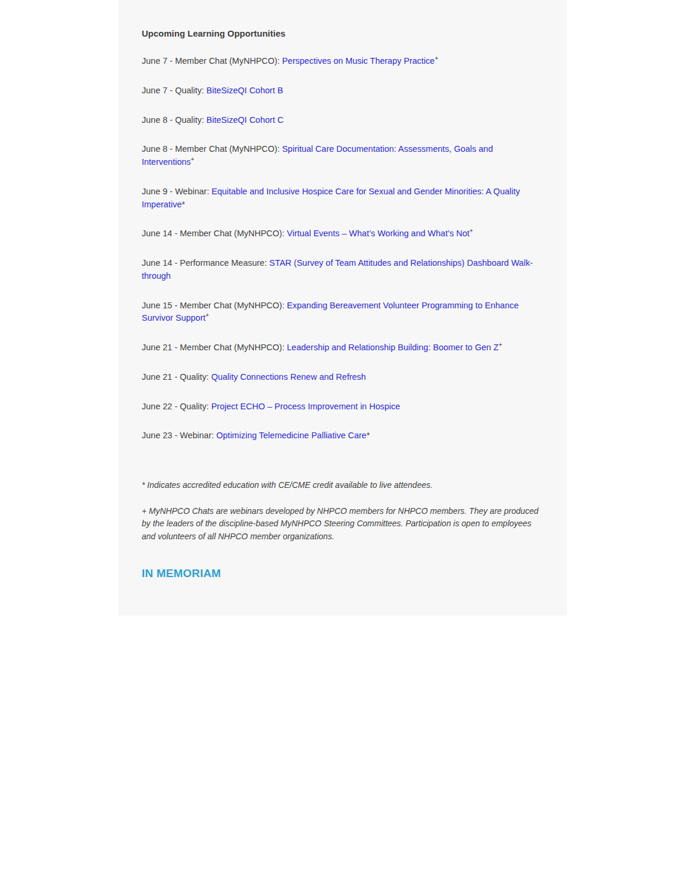Upcoming Learning Opportunities
June 7 - Member Chat (MyNHPCO): Perspectives on Music Therapy Practice+
June 7 - Quality: BiteSizeQI Cohort B
June 8 - Quality: BiteSizeQI Cohort C
June 8 - Member Chat (MyNHPCO): Spiritual Care Documentation: Assessments, Goals and Interventions+
June 9 - Webinar: Equitable and Inclusive Hospice Care for Sexual and Gender Minorities: A Quality Imperative*
June 14 - Member Chat (MyNHPCO): Virtual Events – What’s Working and What’s Not+
June 14 - Performance Measure: STAR (Survey of Team Attitudes and Relationships) Dashboard Walk-through
June 15 - Member Chat (MyNHPCO): Expanding Bereavement Volunteer Programming to Enhance Survivor Support+
June 21 - Member Chat (MyNHPCO): Leadership and Relationship Building: Boomer to Gen Z+
June 21 - Quality: Quality Connections Renew and Refresh
June 22 - Quality: Project ECHO – Process Improvement in Hospice
June 23 - Webinar: Optimizing Telemedicine Palliative Care*
* Indicates accredited education with CE/CME credit available to live attendees.
+ MyNHPCO Chats are webinars developed by NHPCO members for NHPCO members. They are produced by the leaders of the discipline-based MyNHPCO Steering Committees. Participation is open to employees and volunteers of all NHPCO member organizations.
IN MEMORIAM